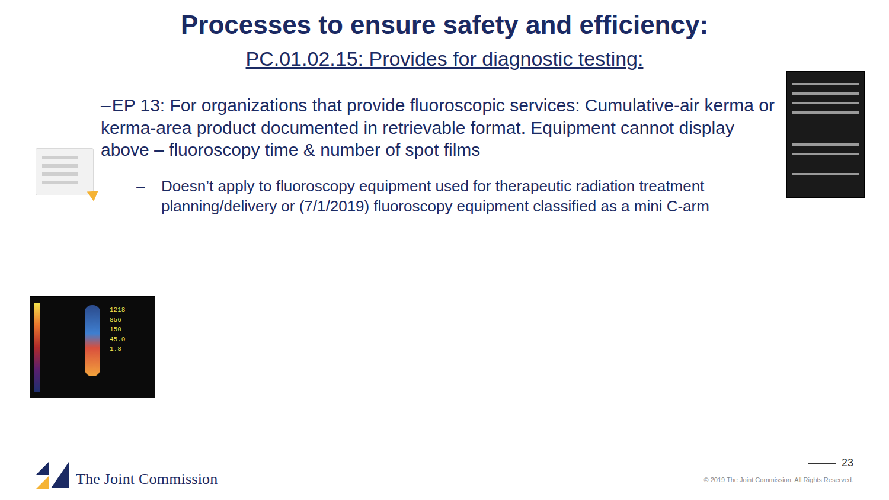Processes to ensure safety and efficiency:
PC.01.02.15: Provides for diagnostic testing:
1218
856
150
45.0
1.8
–EP 13: For organizations that provide fluoroscopic services: Cumulative-air kerma or kerma-area product documented in retrievable format. Equipment cannot display above – fluoroscopy time & number of spot films
Doesn’t apply to fluoroscopy equipment used for therapeutic radiation treatment planning/delivery or (7/1/2019) fluoroscopy equipment classified as a mini C-arm
The Joint Commission
23
© 2019 The Joint Commission. All Rights Reserved.